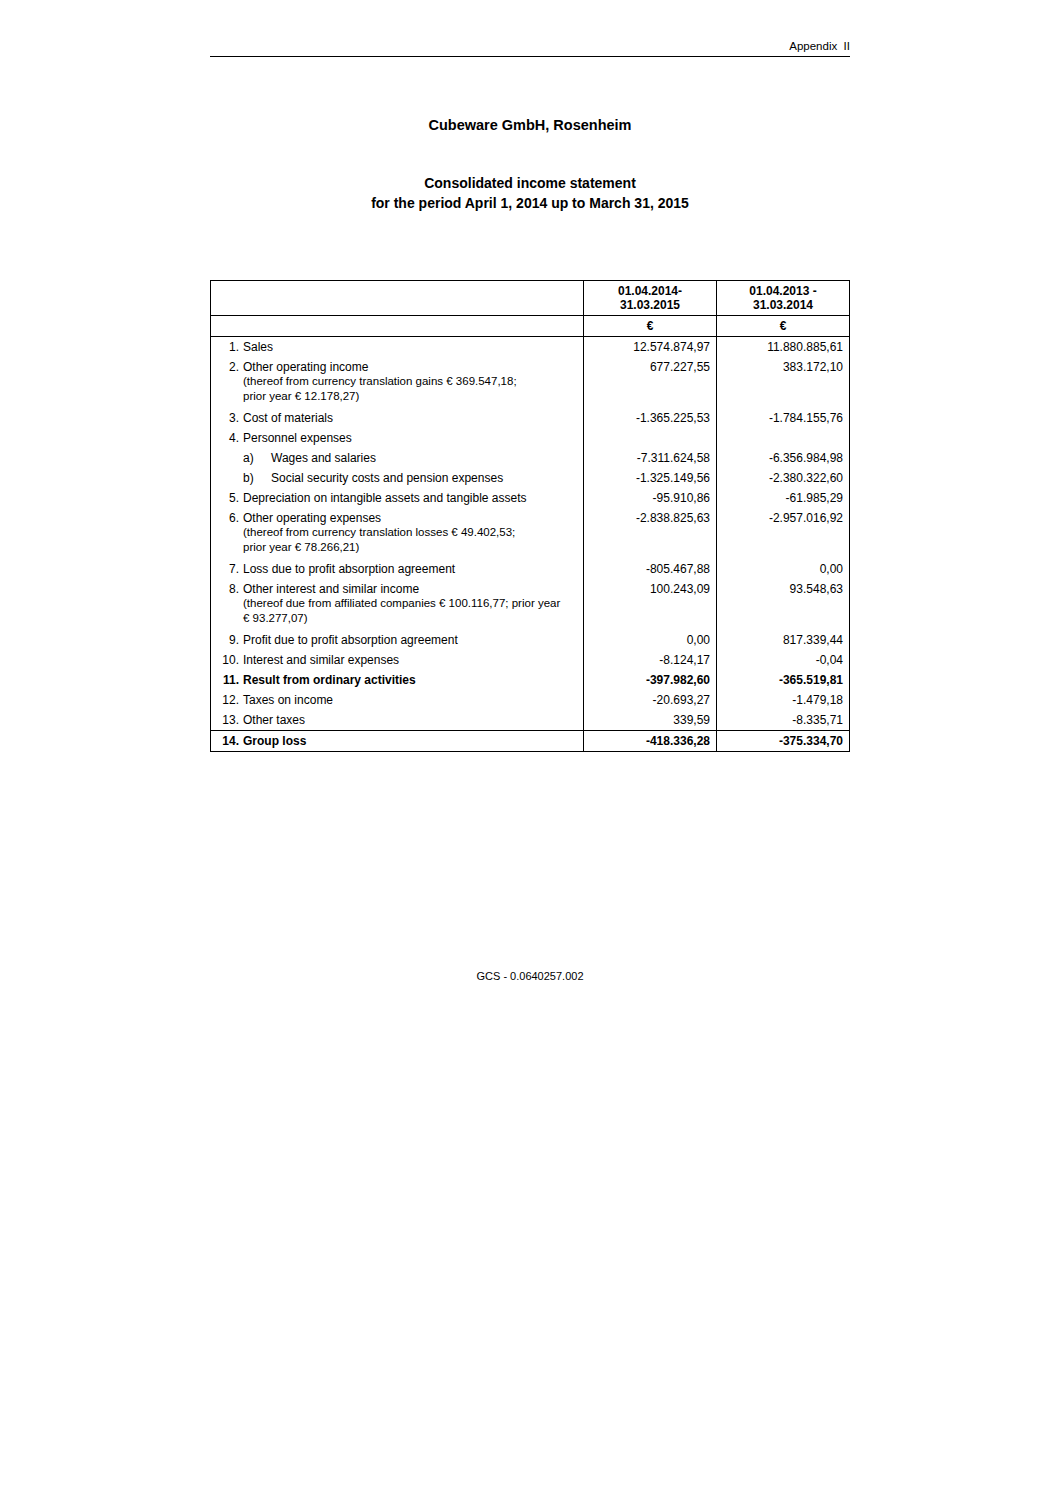Appendix II
Cubeware GmbH, Rosenheim
Consolidated income statement
for the period April 1, 2014 up to March 31, 2015
| | 01.04.2014- 31.03.2015 | 01.04.2013 - 31.03.2014 |
| --- | --- | --- |
| | € | € |
| 1. Sales | 12.574.874,97 | 11.880.885,61 |
| 2. Other operating income (thereof from currency translation gains € 369.547,18; prior year € 12.178,27) | 677.227,55 | 383.172,10 |
| 3. Cost of materials | -1.365.225,53 | -1.784.155,76 |
| 4. Personnel expenses | | |
| a) Wages and salaries | -7.311.624,58 | -6.356.984,98 |
| b) Social security costs and pension expenses | -1.325.149,56 | -2.380.322,60 |
| 5. Depreciation on intangible assets and tangible assets | -95.910,86 | -61.985,29 |
| 6. Other operating expenses (thereof from currency translation losses € 49.402,53; prior year € 78.266,21) | -2.838.825,63 | -2.957.016,92 |
| 7. Loss due to profit absorption agreement | -805.467,88 | 0,00 |
| 8. Other interest and similar income (thereof due from affiliated companies € 100.116,77; prior year € 93.277,07) | 100.243,09 | 93.548,63 |
| 9. Profit due to profit absorption agreement | 0,00 | 817.339,44 |
| 10. Interest and similar expenses | -8.124,17 | -0,04 |
| 11. Result from ordinary activities | -397.982,60 | -365.519,81 |
| 12. Taxes on income | -20.693,27 | -1.479,18 |
| 13. Other taxes | 339,59 | -8.335,71 |
| 14. Group loss | -418.336,28 | -375.334,70 |
GCS - 0.0640257.002